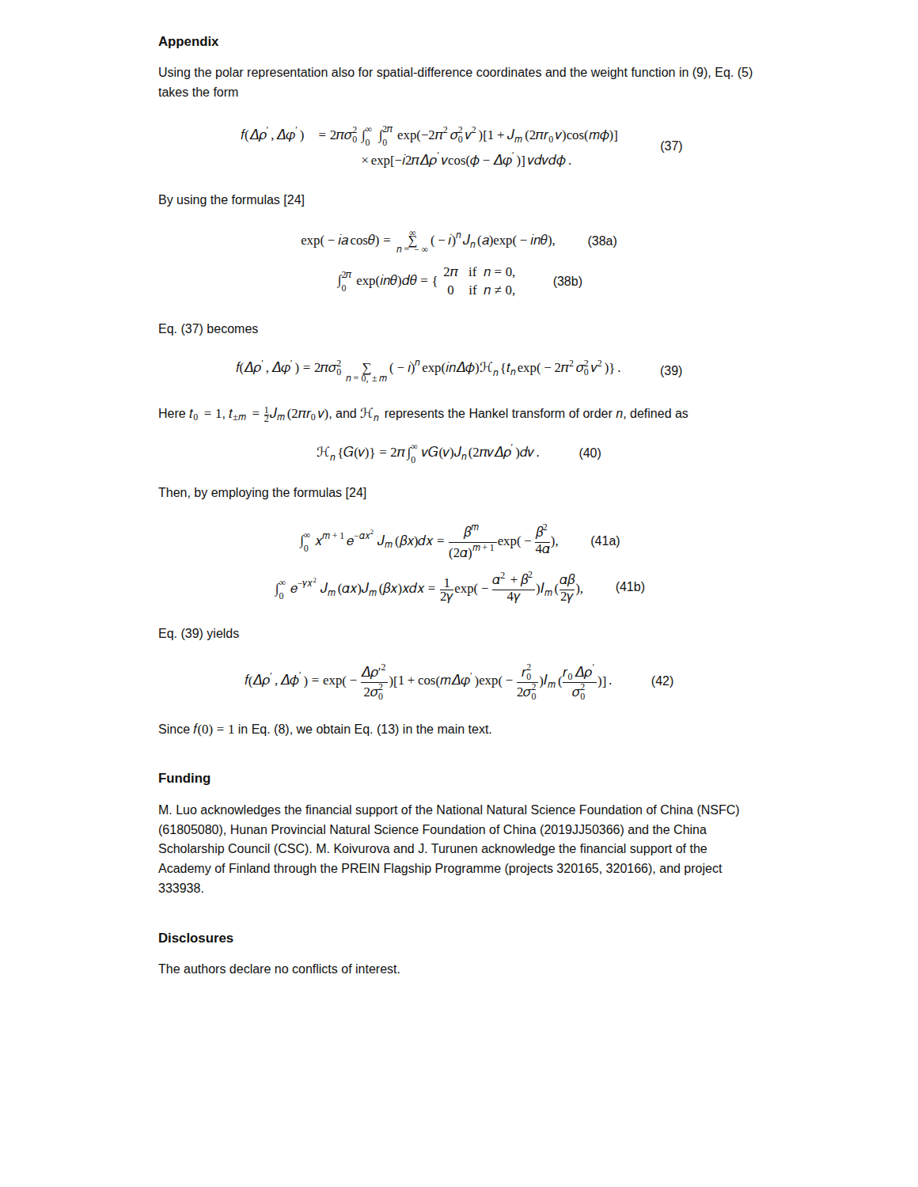Appendix
Using the polar representation also for spatial-difference coordinates and the weight function in (9), Eq. (5) takes the form
f(Δρ′,Δφ′) = 2πσ02 ∫0∞ ∫02π exp ( −2π2σ02v2 ) [ 1+Jm(2πr0v)cos(mϕ) ] × exp [ −i2πΔρ′vcos(ϕ−Δφ′) ] vdvdϕ.
(37)
By using the formulas [24]
exp (−iacosθ) = ∑ n=−∞ ∞ (−i)n Jn(a) exp(−inθ),
(38a)
∫02π exp(inθ)dθ = { 2π if n=0, 0 if n≠0,
(38b)
Eq. (37) becomes
f(Δρ′,Δφ′) = 2πσ02 ∑ n=0,±m (−i)n exp(inΔϕ) ℋn { tn exp (−2π2σ02v2) } .
(39)
Here t0=1, t±m=12Jm(2πr0v), and ℋn represents the Hankel transform of order n, defined as
ℋn {G(v)} = 2π ∫0∞ vG(v) Jn(2πvΔρ′) dv.
(40)
Then, by employing the formulas [24]
∫0∞ xm+1 e−αx2 Jm(βx)dx = βm (2α)m+1 exp (−β24α) ,
(41a)
∫0∞ e−γx2 Jm(αx) Jm(βx) xdx = 12γ exp (−α2+β24γ) Im (αβ2γ) ,
(41b)
Eq. (39) yields
f(Δρ′,Δϕ′) = exp (−Δρ′22σ02) [ 1+ cos(mΔφ′) exp (−r022σ02) Im (r0Δρ′σ02) ] .
(42)
Since f(0)=1 in Eq. (8), we obtain Eq. (13) in the main text.
Funding
M. Luo acknowledges the financial support of the National Natural Science Foundation of China (NSFC) (61805080), Hunan Provincial Natural Science Foundation of China (2019JJ50366) and the China Scholarship Council (CSC). M. Koivurova and J. Turunen acknowledge the financial support of the Academy of Finland through the PREIN Flagship Programme (projects 320165, 320166), and project 333938.
Disclosures
The authors declare no conflicts of interest.